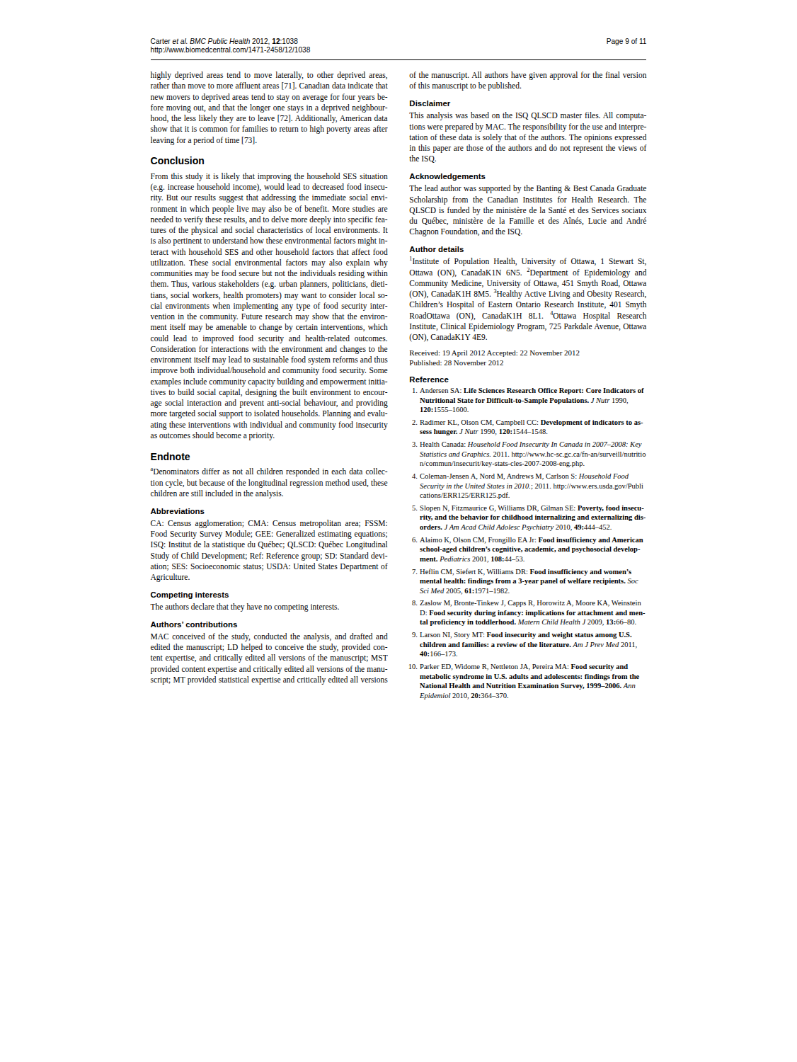Carter et al. BMC Public Health 2012, 12:1038
http://www.biomedcentral.com/1471-2458/12/1038
Page 9 of 11
highly deprived areas tend to move laterally, to other deprived areas, rather than move to more affluent areas [71]. Canadian data indicate that new movers to deprived areas tend to stay on average for four years before moving out, and that the longer one stays in a deprived neighbourhood, the less likely they are to leave [72]. Additionally, American data show that it is common for families to return to high poverty areas after leaving for a period of time [73].
Conclusion
From this study it is likely that improving the household SES situation (e.g. increase household income), would lead to decreased food insecurity. But our results suggest that addressing the immediate social environment in which people live may also be of benefit. More studies are needed to verify these results, and to delve more deeply into specific features of the physical and social characteristics of local environments. It is also pertinent to understand how these environmental factors might interact with household SES and other household factors that affect food utilization. These social environmental factors may also explain why communities may be food secure but not the individuals residing within them. Thus, various stakeholders (e.g. urban planners, politicians, dietitians, social workers, health promoters) may want to consider local social environments when implementing any type of food security intervention in the community. Future research may show that the environment itself may be amenable to change by certain interventions, which could lead to improved food security and health-related outcomes. Consideration for interactions with the environment and changes to the environment itself may lead to sustainable food system reforms and thus improve both individual/household and community food security. Some examples include community capacity building and empowerment initiatives to build social capital, designing the built environment to encourage social interaction and prevent anti-social behaviour, and providing more targeted social support to isolated households. Planning and evaluating these interventions with individual and community food insecurity as outcomes should become a priority.
Endnote
aDenominators differ as not all children responded in each data collection cycle, but because of the longitudinal regression method used, these children are still included in the analysis.
Abbreviations
CA: Census agglomeration; CMA: Census metropolitan area; FSSM: Food Security Survey Module; GEE: Generalized estimating equations; ISQ: Institut de la statistique du Québec; QLSCD: Québec Longitudinal Study of Child Development; Ref: Reference group; SD: Standard deviation; SES: Socioeconomic status; USDA: United States Department of Agriculture.
Competing interests
The authors declare that they have no competing interests.
Authors’ contributions
MAC conceived of the study, conducted the analysis, and drafted and edited the manuscript; LD helped to conceive the study, provided content expertise, and critically edited all versions of the manuscript; MST provided content expertise and critically edited all versions of the manuscript; MT provided statistical expertise and critically edited all versions of the manuscript. All authors have given approval for the final version of this manuscript to be published.
Disclaimer
This analysis was based on the ISQ QLSCD master files. All computations were prepared by MAC. The responsibility for the use and interpretation of these data is solely that of the authors. The opinions expressed in this paper are those of the authors and do not represent the views of the ISQ.
Acknowledgements
The lead author was supported by the Banting & Best Canada Graduate Scholarship from the Canadian Institutes for Health Research. The QLSCD is funded by the ministère de la Santé et des Services sociaux du Québec, ministère de la Famille et des Aînés, Lucie and André Chagnon Foundation, and the ISQ.
Author details
1Institute of Population Health, University of Ottawa, 1 Stewart St, Ottawa (ON), CanadaK1N 6N5. 2Department of Epidemiology and Community Medicine, University of Ottawa, 451 Smyth Road, Ottawa (ON), CanadaK1H 8M5. 3Healthy Active Living and Obesity Research, Children’s Hospital of Eastern Ontario Research Institute, 401 Smyth RoadOttawa (ON), CanadaK1H 8L1. 4Ottawa Hospital Research Institute, Clinical Epidemiology Program, 725 Parkdale Avenue, Ottawa (ON), CanadaK1Y 4E9.
Received: 19 April 2012 Accepted: 22 November 2012
Published: 28 November 2012
Reference
Andersen SA: Life Sciences Research Office Report: Core Indicators of Nutritional State for Difficult-to-Sample Populations. J Nutr 1990, 120: 1555–1600.
Radimer KL, Olson CM, Campbell CC: Development of indicators to assess hunger. J Nutr 1990, 120: 1544–1548.
Health Canada: Household Food Insecurity In Canada in 2007–2008: Key Statistics and Graphics. 2011. http://www.hc-sc.gc.ca/fn-an/surveill/nutrition/commun/insecurit/key-stats-cles-2007-2008-eng.php.
Coleman-Jensen A, Nord M, Andrews M, Carlson S: Household Food Security in the United States in 2010.; 2011. http://www.ers.usda.gov/Publications/ERR125/ERR125.pdf.
Slopen N, Fitzmaurice G, Williams DR, Gilman SE: Poverty, food insecurity, and the behavior for childhood internalizing and externalizing disorders. J Am Acad Child Adolesc Psychiatry 2010, 49: 444–452.
Alaimo K, Olson CM, Frongillo EA Jr: Food insufficiency and American school-aged children’s cognitive, academic, and psychosocial development. Pediatrics 2001, 108: 44–53.
Heflin CM, Siefert K, Williams DR: Food insufficiency and women’s mental health: findings from a 3-year panel of welfare recipients. Soc Sci Med 2005, 61: 1971–1982.
Zaslow M, Bronte-Tinkew J, Capps R, Horowitz A, Moore KA, Weinstein D: Food security during infancy: implications for attachment and mental proficiency in toddlerhood. Matern Child Health J 2009, 13: 66–80.
Larson NI, Story MT: Food insecurity and weight status among U.S. children and families: a review of the literature. Am J Prev Med 2011, 40: 166–173.
Parker ED, Widome R, Nettleton JA, Pereira MA: Food security and metabolic syndrome in U.S. adults and adolescents: findings from the National Health and Nutrition Examination Survey, 1999–2006. Ann Epidemiol 2010, 20: 364–370.